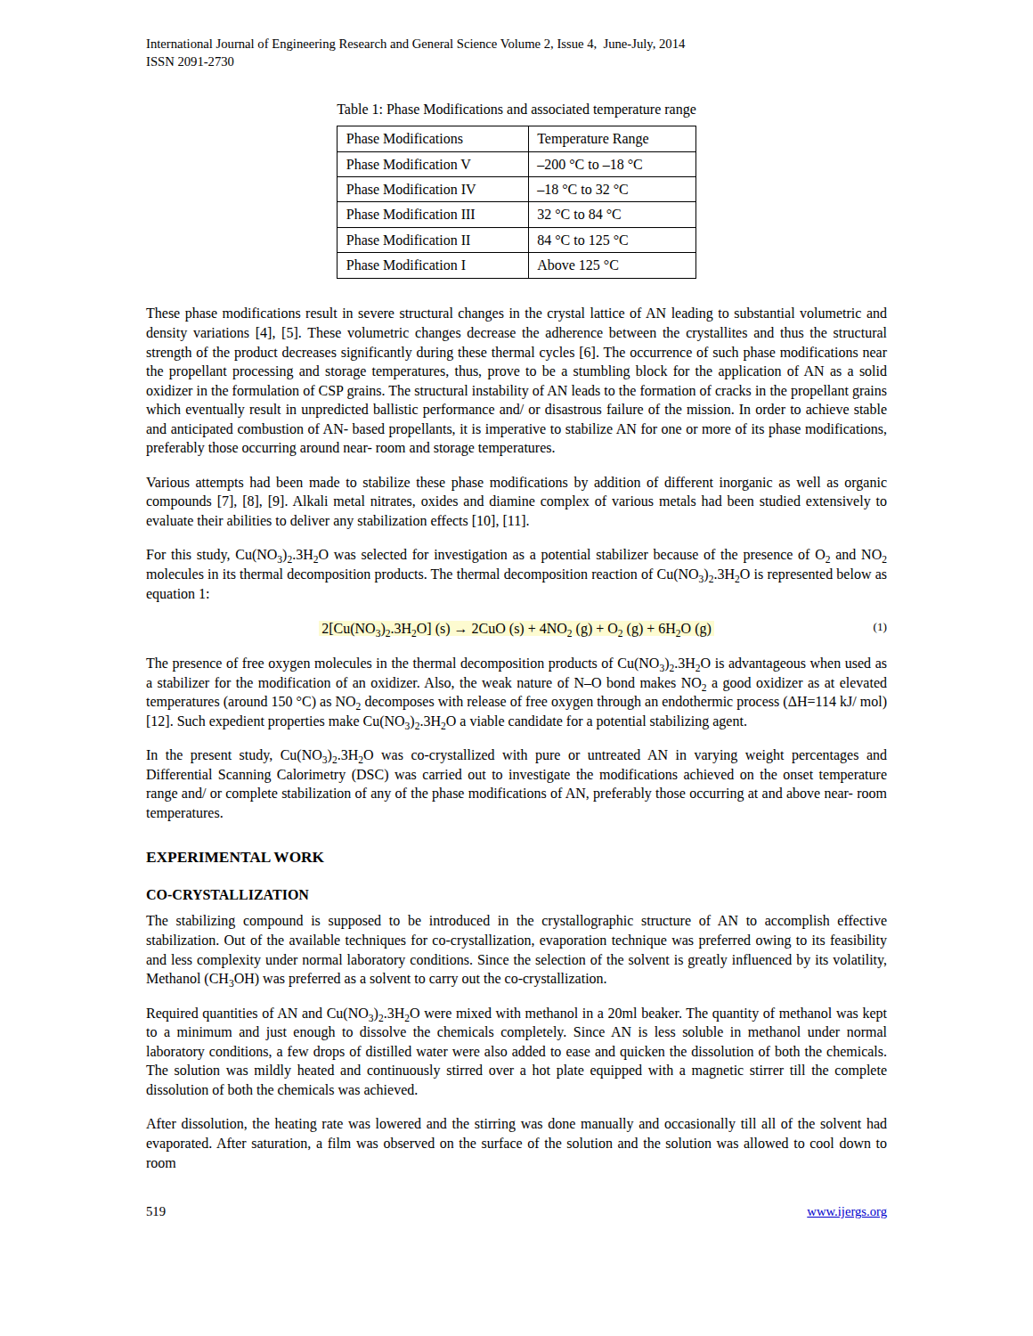International Journal of Engineering Research and General Science Volume 2, Issue 4, June-July, 2014
ISSN 2091-2730
Table 1: Phase Modifications and associated temperature range
| Phase Modifications | Temperature Range |
| Phase Modification V | –200 °C to –18 °C |
| Phase Modification IV | –18 °C to 32 °C |
| Phase Modification III | 32 °C to 84 °C |
| Phase Modification II | 84 °C to 125 °C |
| Phase Modification I | Above 125 °C |
These phase modifications result in severe structural changes in the crystal lattice of AN leading to substantial volumetric and density variations [4], [5]. These volumetric changes decrease the adherence between the crystallites and thus the structural strength of the product decreases significantly during these thermal cycles [6]. The occurrence of such phase modifications near the propellant processing and storage temperatures, thus, prove to be a stumbling block for the application of AN as a solid oxidizer in the formulation of CSP grains. The structural instability of AN leads to the formation of cracks in the propellant grains which eventually result in unpredicted ballistic performance and/ or disastrous failure of the mission. In order to achieve stable and anticipated combustion of AN- based propellants, it is imperative to stabilize AN for one or more of its phase modifications, preferably those occurring around near- room and storage temperatures.
Various attempts had been made to stabilize these phase modifications by addition of different inorganic as well as organic compounds [7], [8], [9]. Alkali metal nitrates, oxides and diamine complex of various metals had been studied extensively to evaluate their abilities to deliver any stabilization effects [10], [11].
For this study, Cu(NO3)2.3H2O was selected for investigation as a potential stabilizer because of the presence of O2 and NO2 molecules in its thermal decomposition products. The thermal decomposition reaction of Cu(NO3)2.3H2O is represented below as equation 1:
2[Cu(NO3)2.3H2O] (s) → 2CuO (s) + 4NO2 (g) + O2 (g) + 6H2O (g) (1)
The presence of free oxygen molecules in the thermal decomposition products of Cu(NO3)2.3H2O is advantageous when used as a stabilizer for the modification of an oxidizer. Also, the weak nature of N–O bond makes NO2 a good oxidizer as at elevated temperatures (around 150 °C) as NO2 decomposes with release of free oxygen through an endothermic process (ΔH=114 kJ/ mol) [12]. Such expedient properties make Cu(NO3)2.3H2O a viable candidate for a potential stabilizing agent.
In the present study, Cu(NO3)2.3H2O was co-crystallized with pure or untreated AN in varying weight percentages and Differential Scanning Calorimetry (DSC) was carried out to investigate the modifications achieved on the onset temperature range and/ or complete stabilization of any of the phase modifications of AN, preferably those occurring at and above near- room temperatures.
EXPERIMENTAL WORK
CO-CRYSTALLIZATION
The stabilizing compound is supposed to be introduced in the crystallographic structure of AN to accomplish effective stabilization. Out of the available techniques for co-crystallization, evaporation technique was preferred owing to its feasibility and less complexity under normal laboratory conditions. Since the selection of the solvent is greatly influenced by its volatility, Methanol (CH3OH) was preferred as a solvent to carry out the co-crystallization.
Required quantities of AN and Cu(NO3)2.3H2O were mixed with methanol in a 20ml beaker. The quantity of methanol was kept to a minimum and just enough to dissolve the chemicals completely. Since AN is less soluble in methanol under normal laboratory conditions, a few drops of distilled water were also added to ease and quicken the dissolution of both the chemicals. The solution was mildly heated and continuously stirred over a hot plate equipped with a magnetic stirrer till the complete dissolution of both the chemicals was achieved.
After dissolution, the heating rate was lowered and the stirring was done manually and occasionally till all of the solvent had evaporated. After saturation, a film was observed on the surface of the solution and the solution was allowed to cool down to room
519 www.ijergs.org